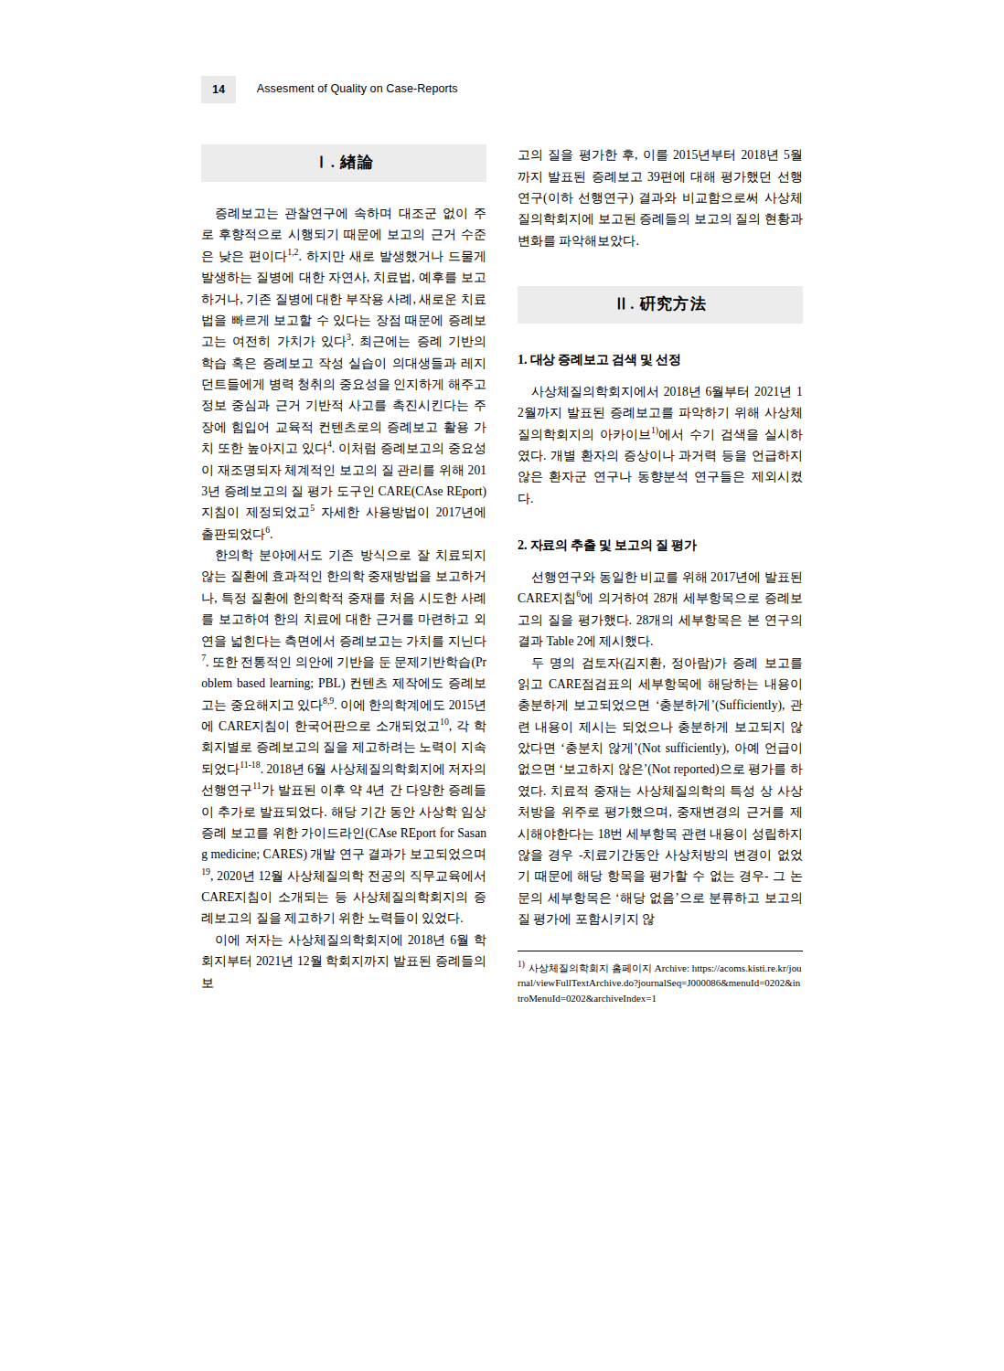14 Assesment of Quality on Case-Reports
Ⅰ. 緖論
증례보고는 관찰연구에 속하며 대조군 없이 주로 후향적으로 시행되기 때문에 보고의 근거 수준은 낮은 편이다1,2. 하지만 새로 발생했거나 드물게 발생하는 질병에 대한 자연사, 치료법, 예후를 보고하거나, 기존 질병에 대한 부작용 사례, 새로운 치료법을 빠르게 보고할 수 있다는 장점 때문에 증례보고는 여전히 가치가 있다3. 최근에는 증례 기반의 학습 혹은 증례보고 작성 실습이 의대생들과 레지던트들에게 병력 청취의 중요성을 인지하게 해주고 정보 중심과 근거 기반적 사고를 촉진시킨다는 주장에 힘입어 교육적 컨텐츠로의 증례보고 활용 가치 또한 높아지고 있다4. 이처럼 증례보고의 중요성이 재조명되자 체계적인 보고의 질 관리를 위해 2013년 증례보고의 질 평가 도구인 CARE(CAse REport) 지침이 제정되었고5 자세한 사용방법이 2017년에 출판되었다6.
한의학 분야에서도 기존 방식으로 잘 치료되지 않는 질환에 효과적인 한의학 중재방법을 보고하거나, 특정 질환에 한의학적 중재를 처음 시도한 사례를 보고하여 한의 치료에 대한 근거를 마련하고 외연을 넓힌다는 측면에서 증례보고는 가치를 지닌다7. 또한 전통적인 의안에 기반을 둔 문제기반학습(Problem based learning; PBL) 컨텐츠 제작에도 증례보고는 중요해지고 있다8,9. 이에 한의학계에도 2015년에 CARE지침이 한국어판으로 소개되었고10, 각 학회지별로 증례보고의 질을 제고하려는 노력이 지속되었다11-18. 2018년 6월 사상체질의학회지에 저자의 선행연구11가 발표된 이후 약 4년 간 다양한 증례들이 추가로 발표되었다. 해당 기간 동안 사상학 임상증례 보고를 위한 가이드라인(CAse REport for Sasang medicine; CARES) 개발 연구 결과가 보고되었으며19, 2020년 12월 사상체질의학 전공의 직무교육에서 CARE지침이 소개되는 등 사상체질의학회지의 증례보고의 질을 제고하기 위한 노력들이 있었다.
이에 저자는 사상체질의학회지에 2018년 6월 학회지부터 2021년 12월 학회지까지 발표된 증례들의 보
고의 질을 평가한 후, 이를 2015년부터 2018년 5월까지 발표된 증례보고 39편에 대해 평가했던 선행연구(이하 선행연구) 결과와 비교함으로써 사상체질의학회지에 보고된 증례들의 보고의 질의 현황과 변화를 파악해보았다.
Ⅱ. 硏究方法
1. 대상 증례보고 검색 및 선정
사상체질의학회지에서 2018년 6월부터 2021년 12월까지 발표된 증례보고를 파악하기 위해 사상체질의학회지의 아카이브1)에서 수기 검색을 실시하였다. 개별 환자의 증상이나 과거력 등을 언급하지 않은 환자군 연구나 동향분석 연구들은 제외시켰다.
2. 자료의 추출 및 보고의 질 평가
선행연구와 동일한 비교를 위해 2017년에 발표된 CARE지침6에 의거하여 28개 세부항목으로 증례보고의 질을 평가했다. 28개의 세부항목은 본 연구의 결과 Table 2에 제시했다.
두 명의 검토자(김지환, 정아람)가 증례 보고를 읽고 CARE점검표의 세부항목에 해당하는 내용이 충분하게 보고되었으면 ‘충분하게’(Sufficiently), 관련 내용이 제시는 되었으나 충분하게 보고되지 않았다면 ‘충분치 않게’(Not sufficiently), 아예 언급이 없으면 ‘보고하지 않은’(Not reported)으로 평가를 하였다. 치료적 중재는 사상체질의학의 특성 상 사상처방을 위주로 평가했으며, 중재변경의 근거를 제시해야한다는 18번 세부항목 관련 내용이 성립하지 않을 경우 -치료기간동안 사상처방의 변경이 없었기 때문에 해당 항목을 평가할 수 없는 경우- 그 논문의 세부항목은 ‘해당 없음’으로 분류하고 보고의 질 평가에 포함시키지 않
1) 사상체질의학회지 홈페이지 Archive: https://acoms.kisti.re.kr/journal/viewFullTextArchive.do?journalSeq=J000086&menuId=0202&introMenuId=0202&archiveIndex=1